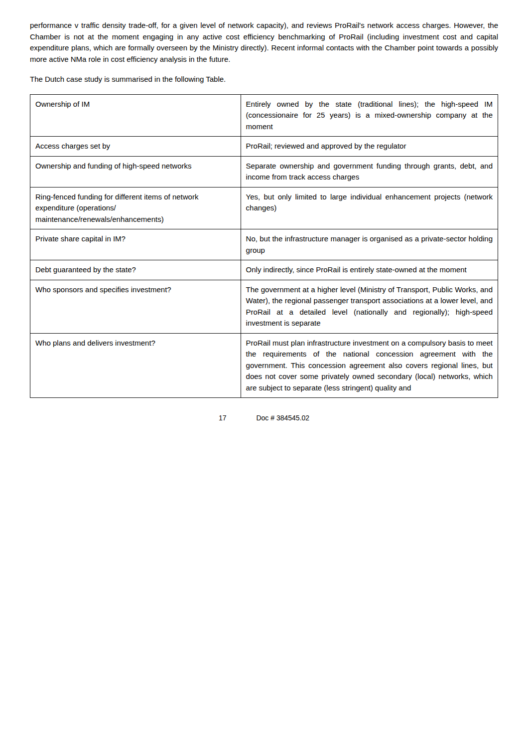performance v traffic density trade-off, for a given level of network capacity), and reviews ProRail's network access charges. However, the Chamber is not at the moment engaging in any active cost efficiency benchmarking of ProRail (including investment cost and capital expenditure plans, which are formally overseen by the Ministry directly). Recent informal contacts with the Chamber point towards a possibly more active NMa role in cost efficiency analysis in the future.
The Dutch case study is summarised in the following Table.
| Ownership of IM | Entirely owned by the state (traditional lines); the high-speed IM (concessionaire for 25 years) is a mixed-ownership company at the moment |
| Access charges set by | ProRail; reviewed and approved by the regulator |
| Ownership and funding of high-speed networks | Separate ownership and government funding through grants, debt, and income from track access charges |
| Ring-fenced funding for different items of network expenditure (operations/ maintenance/renewals/enhancements) | Yes, but only limited to large individual enhancement projects (network changes) |
| Private share capital in IM? | No, but the infrastructure manager is organised as a private-sector holding group |
| Debt guaranteed by the state? | Only indirectly, since ProRail is entirely state-owned at the moment |
| Who sponsors and specifies investment? | The government at a higher level (Ministry of Transport, Public Works, and Water), the regional passenger transport associations at a lower level, and ProRail at a detailed level (nationally and regionally); high-speed investment is separate |
| Who plans and delivers investment? | ProRail must plan infrastructure investment on a compulsory basis to meet the requirements of the national concession agreement with the government. This concession agreement also covers regional lines, but does not cover some privately owned secondary (local) networks, which are subject to separate (less stringent) quality and |
17 Doc # 384545.02